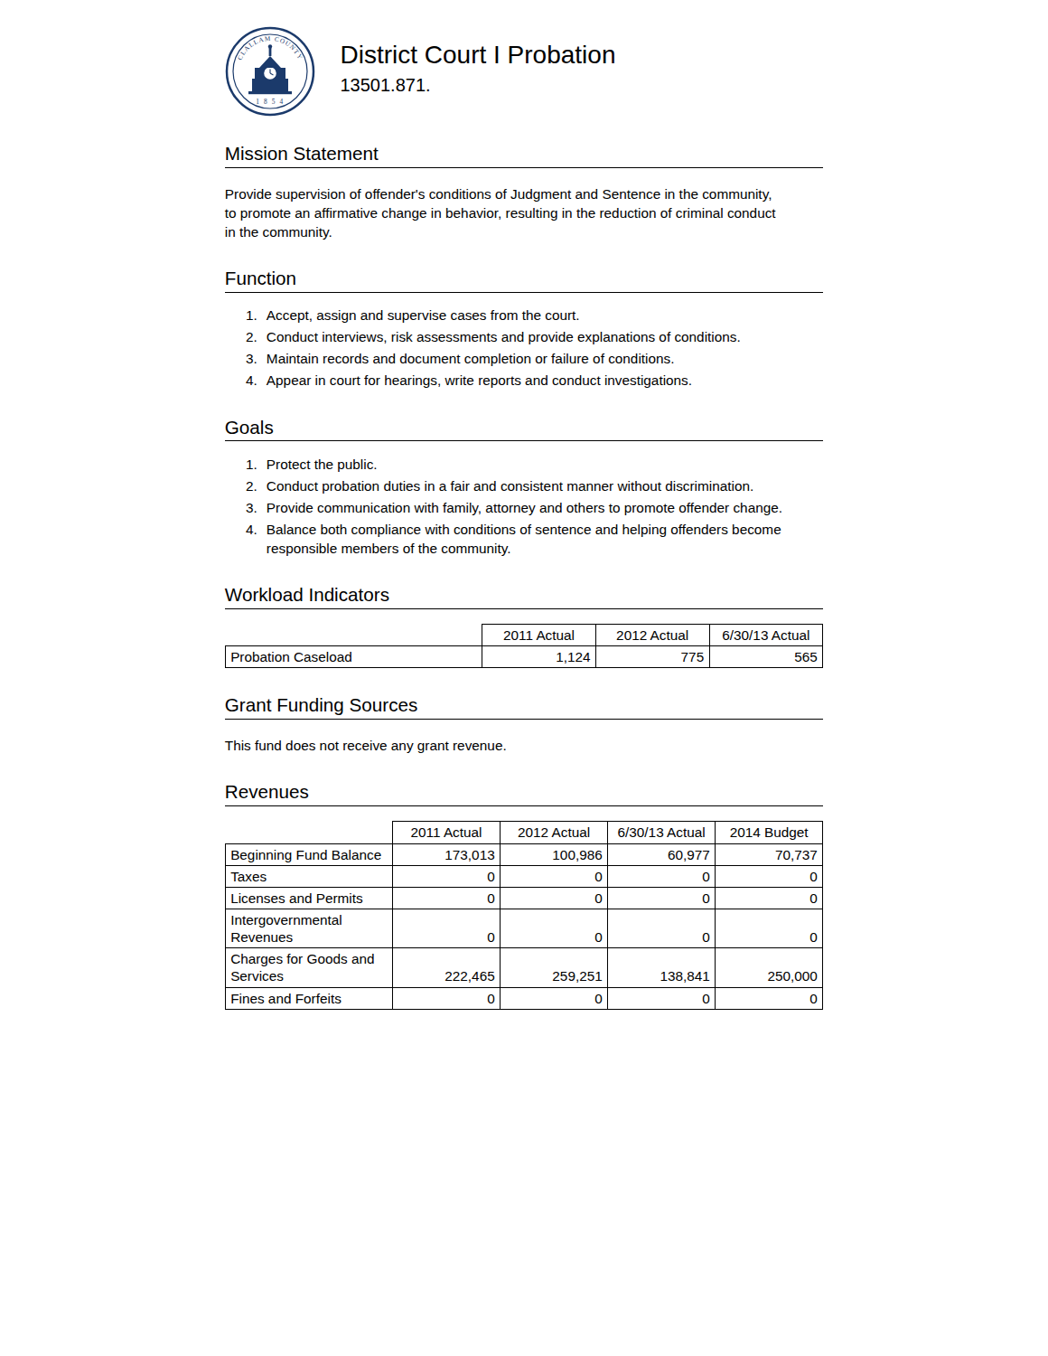CLALLAM COUNTY 1 8 5 4
District Court I Probation
13501.871.
Mission Statement
Provide supervision of offender's conditions of Judgment and Sentence in the community,
to promote an affirmative change in behavior, resulting in the reduction of criminal conduct
in the community.
Function
Accept, assign and supervise cases from the court.
Conduct interviews, risk assessments and provide explanations of conditions.
Maintain records and document completion or failure of conditions.
Appear in court for hearings, write reports and conduct investigations.
Goals
Protect the public.
Conduct probation duties in a fair and consistent manner without discrimination.
Provide communication with family, attorney and others to promote offender change.
Balance both compliance with conditions of sentence and helping offenders become responsible members of the community.
Workload Indicators
| | 2011 Actual | 2012 Actual | 6/30/13 Actual |
| --- | --- | --- | --- |
| Probation Caseload | 1,124 | 775 | 565 |
Grant Funding Sources
This fund does not receive any grant revenue.
Revenues
| | 2011 Actual | 2012 Actual | 6/30/13 Actual | 2014 Budget |
| --- | --- | --- | --- | --- |
| Beginning Fund Balance | 173,013 | 100,986 | 60,977 | 70,737 |
| Taxes | 0 | 0 | 0 | 0 |
| Licenses and Permits | 0 | 0 | 0 | 0 |
| Intergovernmental Revenues | 0 | 0 | 0 | 0 |
| Charges for Goods and Services | 222,465 | 259,251 | 138,841 | 250,000 |
| Fines and Forfeits | 0 | 0 | 0 | 0 |